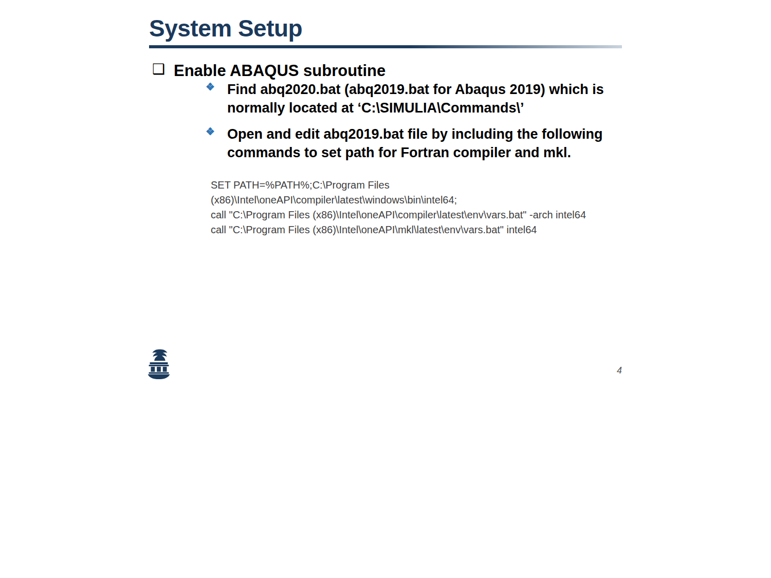System Setup
Enable ABAQUS subroutine
Find abq2020.bat (abq2019.bat for Abaqus 2019) which is normally located at ‘C:\SIMULIA\Commands\’
Open and edit abq2019.bat file by including the following commands to set path for Fortran compiler and mkl.
SET PATH=%PATH%;C:\Program Files (x86)\Intel\oneAPI\compiler\latest\windows\bin\intel64;
call "C:\Program Files (x86)\Intel\oneAPI\compiler\latest\env\vars.bat" -arch intel64
call "C:\Program Files (x86)\Intel\oneAPI\mkl\latest\env\vars.bat" intel64
4